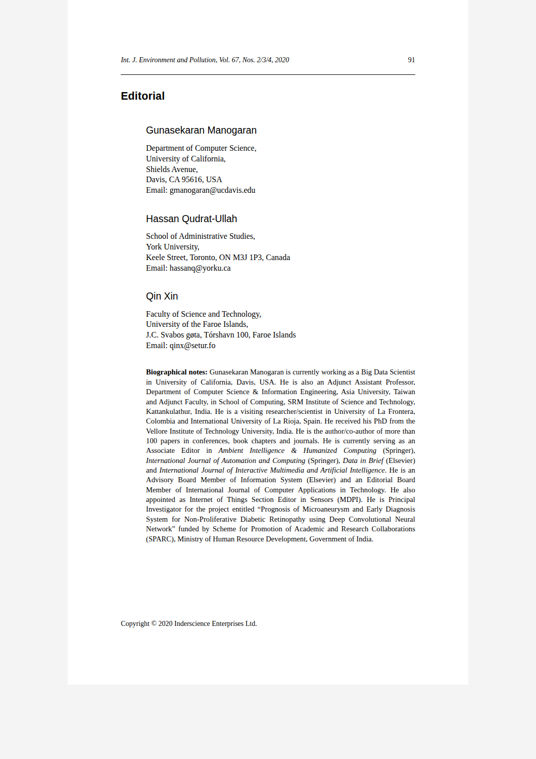Int. J. Environment and Pollution, Vol. 67, Nos. 2/3/4, 2020 91
Editorial
Gunasekaran Manogaran
Department of Computer Science,
University of California,
Shields Avenue,
Davis, CA 95616, USA
Email: gmanogaran@ucdavis.edu
Hassan Qudrat-Ullah
School of Administrative Studies,
York University,
Keele Street, Toronto, ON M3J 1P3, Canada
Email: hassanq@yorku.ca
Qin Xin
Faculty of Science and Technology,
University of the Faroe Islands,
J.C. Svabos gøta, Tórshavn 100, Faroe Islands
Email: qinx@setur.fo
Biographical notes: Gunasekaran Manogaran is currently working as a Big Data Scientist in University of California, Davis, USA. He is also an Adjunct Assistant Professor, Department of Computer Science & Information Engineering, Asia University, Taiwan and Adjunct Faculty, in School of Computing, SRM Institute of Science and Technology, Kattankulathur, India. He is a visiting researcher/scientist in University of La Frontera, Colombia and International University of La Rioja, Spain. He received his PhD from the Vellore Institute of Technology University, India. He is the author/co-author of more than 100 papers in conferences, book chapters and journals. He is currently serving as an Associate Editor in Ambient Intelligence & Humanized Computing (Springer), International Journal of Automation and Computing (Springer), Data in Brief (Elsevier) and International Journal of Interactive Multimedia and Artificial Intelligence. He is an Advisory Board Member of Information System (Elsevier) and an Editorial Board Member of International Journal of Computer Applications in Technology. He also appointed as Internet of Things Section Editor in Sensors (MDPI). He is Principal Investigator for the project entitled “Prognosis of Microaneurysm and Early Diagnosis System for Non-Proliferative Diabetic Retinopathy using Deep Convolutional Neural Network” funded by Scheme for Promotion of Academic and Research Collaborations (SPARC), Ministry of Human Resource Development, Government of India.
Copyright © 2020 Inderscience Enterprises Ltd.